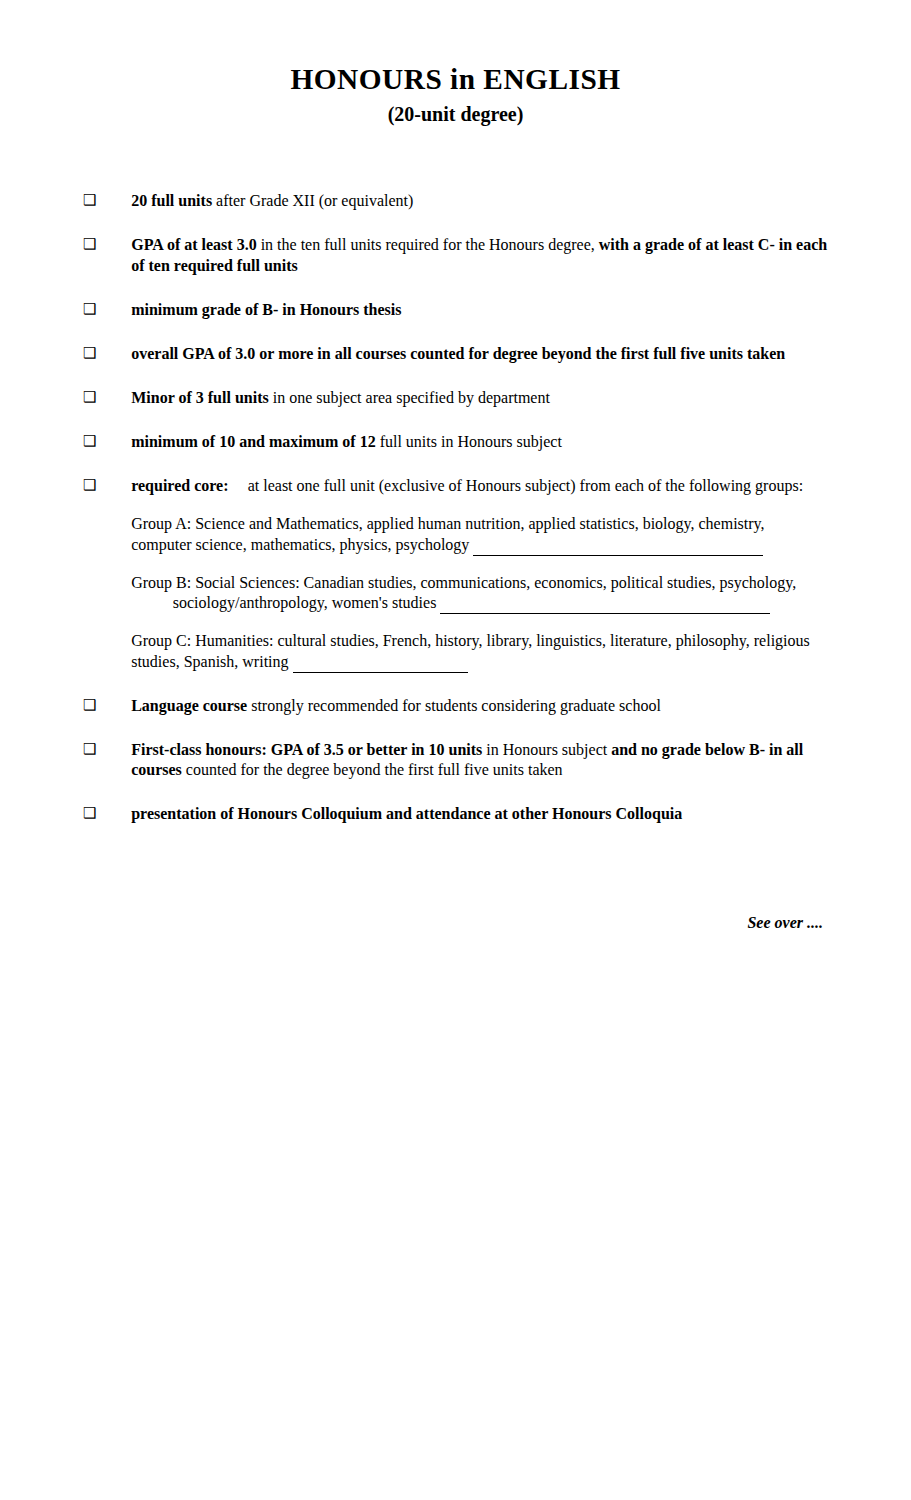HONOURS in ENGLISH
(20-unit degree)
20 full units after Grade XII (or equivalent)
GPA of at least 3.0 in the ten full units required for the Honours degree, with a grade of at least C- in each of ten required full units
minimum grade of B- in Honours thesis
overall GPA of 3.0 or more in all courses counted for degree beyond the first full five units taken
Minor of 3 full units in one subject area specified by department
minimum of 10 and maximum of 12 full units in Honours subject
required core: at least one full unit (exclusive of Honours subject) from each of the following groups:
Group A: Science and Mathematics, applied human nutrition, applied statistics, biology, chemistry, computer science, mathematics, physics, psychology
Group B: Social Sciences: Canadian studies, communications, economics, political studies, psychology,
sociology/anthropology, women's studies
Group C: Humanities: cultural studies, French, history, library, linguistics, literature, philosophy, religious studies, Spanish, writing
Language course strongly recommended for students considering graduate school
First-class honours: GPA of 3.5 or better in 10 units in Honours subject and no grade below B- in all courses counted for the degree beyond the first full five units taken
presentation of Honours Colloquium and attendance at other Honours Colloquia
See over ....